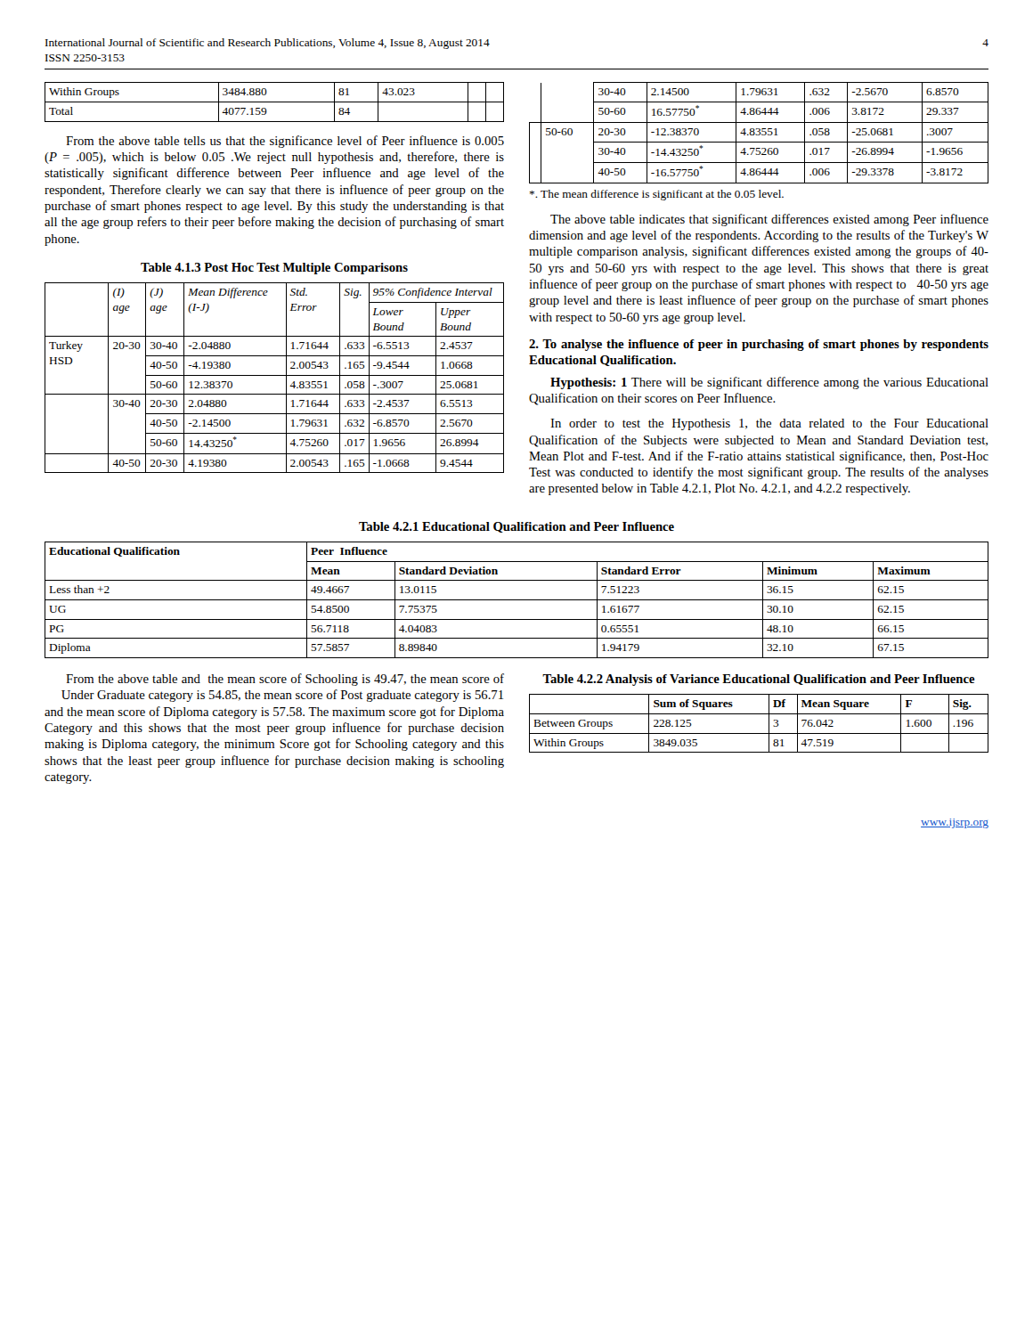International Journal of Scientific and Research Publications, Volume 4, Issue 8, August 2014
ISSN 2250-3153 4
| Within Groups | 3484.880 | 81 | 43.023 | | |
| Total | 4077.159 | 84 | | | |
From the above table tells us that the significance level of Peer influence is 0.005 (P = .005), which is below 0.05 .We reject null hypothesis and, therefore, there is statistically significant difference between Peer influence and age level of the respondent, Therefore clearly we can say that there is influence of peer group on the purchase of smart phones respect to age level. By this study the understanding is that all the age group refers to their peer before making the decision of purchasing of smart phone.
Table 4.1.3 Post Hoc Test Multiple Comparisons
| | (I) age | (J) age | Mean Difference (I-J) | Std. Error | Sig. | 95% Confidence Interval |
| Lower Bound | Upper Bound |
| Turkey HSD | 20-30 | 30-40 | -2.04880 | 1.71644 | .633 | -6.5513 | 2.4537 |
| 40-50 | -4.19380 | 2.00543 | .165 | -9.4544 | 1.0668 |
| 50-60 | 12.38370 | 4.83551 | .058 | -.3007 | 25.0681 |
| | 30-40 | 20-30 | 2.04880 | 1.71644 | .633 | -2.4537 | 6.5513 |
| 40-50 | -2.14500 | 1.79631 | .632 | -6.8570 | 2.5670 |
| 50-60 | 14.43250 * | 4.75260 | .017 | 1.9656 | 26.8994 |
| | 40-50 | 20-30 | 4.19380 | 2.00543 | .165 | -1.0668 | 9.4544 |
| | | 30-40 | 2.14500 | 1.79631 | .632 | -2.5670 | 6.8570 |
| 50-60 | 16.57750 * | 4.86444 | .006 | 3.8172 | 29.337 |
| | 50-60 | 20-30 | -12.38370 | 4.83551 | .058 | -25.0681 | .3007 |
| 30-40 | -14.43250 * | 4.75260 | .017 | -26.8994 | -1.9656 |
| 40-50 | -16.57750 * | 4.86444 | .006 | -29.3378 | -3.8172 |
*. The mean difference is significant at the 0.05 level.
The above table indicates that significant differences existed among Peer influence dimension and age level of the respondents. According to the results of the Turkey's W multiple comparison analysis, significant differences existed among the groups of 40-50 yrs and 50-60 yrs with respect to the age level. This shows that there is great influence of peer group on the purchase of smart phones with respect to 40-50 yrs age group level and there is least influence of peer group on the purchase of smart phones with respect to 50-60 yrs age group level.
2. To analyse the influence of peer in purchasing of smart phones by respondents Educational Qualification.
Hypothesis: 1 There will be significant difference among the various Educational Qualification on their scores on Peer Influence.
In order to test the Hypothesis 1, the data related to the Four Educational Qualification of the Subjects were subjected to Mean and Standard Deviation test, Mean Plot and F-test. And if the F-ratio attains statistical significance, then, Post-Hoc Test was conducted to identify the most significant group. The results of the analyses are presented below in Table 4.2.1, Plot No. 4.2.1, and 4.2.2 respectively.
Table 4.2.1 Educational Qualification and Peer Influence
| Educational Qualification | Peer Influence |
| --- | --- |
| Mean | Standard Deviation | Standard Error | Minimum | Maximum |
| Less than +2 | 49.4667 | 13.0115 | 7.51223 | 36.15 | 62.15 |
| UG | 54.8500 | 7.75375 | 1.61677 | 30.10 | 62.15 |
| PG | 56.7118 | 4.04083 | 0.65551 | 48.10 | 66.15 |
| Diploma | 57.5857 | 8.89840 | 1.94179 | 32.10 | 67.15 |
From the above table and the mean score of Schooling is 49.47, the mean score of Under Graduate category is 54.85, the mean score of Post graduate category is 56.71 and the mean score of Diploma category is 57.58. The maximum score got for Diploma Category and this shows that the most peer group influence for purchase decision making is Diploma category, the minimum Score got for Schooling category and this shows that the least peer group influence for purchase decision making is schooling category.
Table 4.2.2 Analysis of Variance Educational Qualification and Peer Influence
| | Sum of Squares | Df | Mean Square | F | Sig. |
| Between Groups | 228.125 | 3 | 76.042 | 1.600 | .196 |
| Within Groups | 3849.035 | 81 | 47.519 | | |
www.ijsrp.org